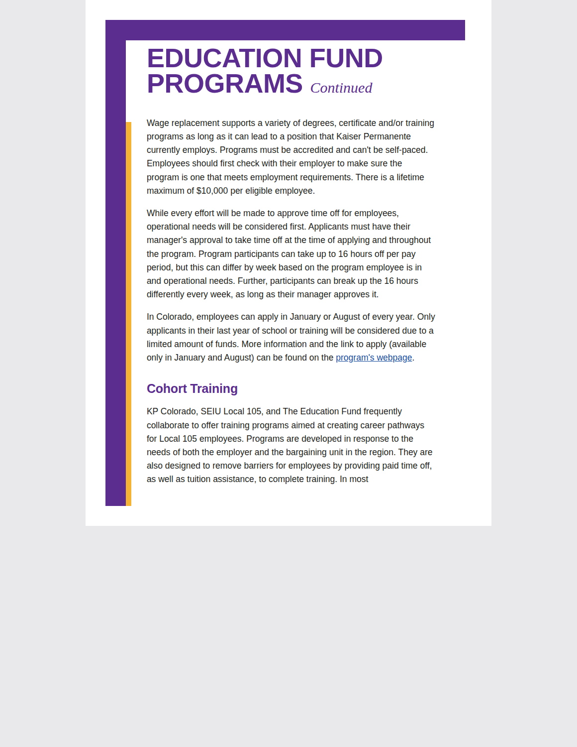Education Fund
Programs Continued
Wage replacement supports a variety of degrees, certificate and/or training programs as long as it can lead to a position that Kaiser Permanente currently employs. Programs must be accredited and can't be self-paced. Employees should first check with their employer to make sure the program is one that meets employment requirements. There is a lifetime maximum of $10,000 per eligible employee.
While every effort will be made to approve time off for employees, operational needs will be considered first. Applicants must have their manager's approval to take time off at the time of applying and throughout the program. Program participants can take up to 16 hours off per pay period, but this can differ by week based on the program employee is in and operational needs. Further, participants can break up the 16 hours differently every week, as long as their manager approves it.
In Colorado, employees can apply in January or August of every year. Only applicants in their last year of school or training will be considered due to a limited amount of funds. More information and the link to apply (available only in January and August) can be found on the program's webpage.
Cohort Training
KP Colorado, SEIU Local 105, and The Education Fund frequently collaborate to offer training programs aimed at creating career pathways for Local 105 employees. Programs are developed in response to the needs of both the employer and the bargaining unit in the region. They are also designed to remove barriers for employees by providing paid time off, as well as tuition assistance, to complete training. In most